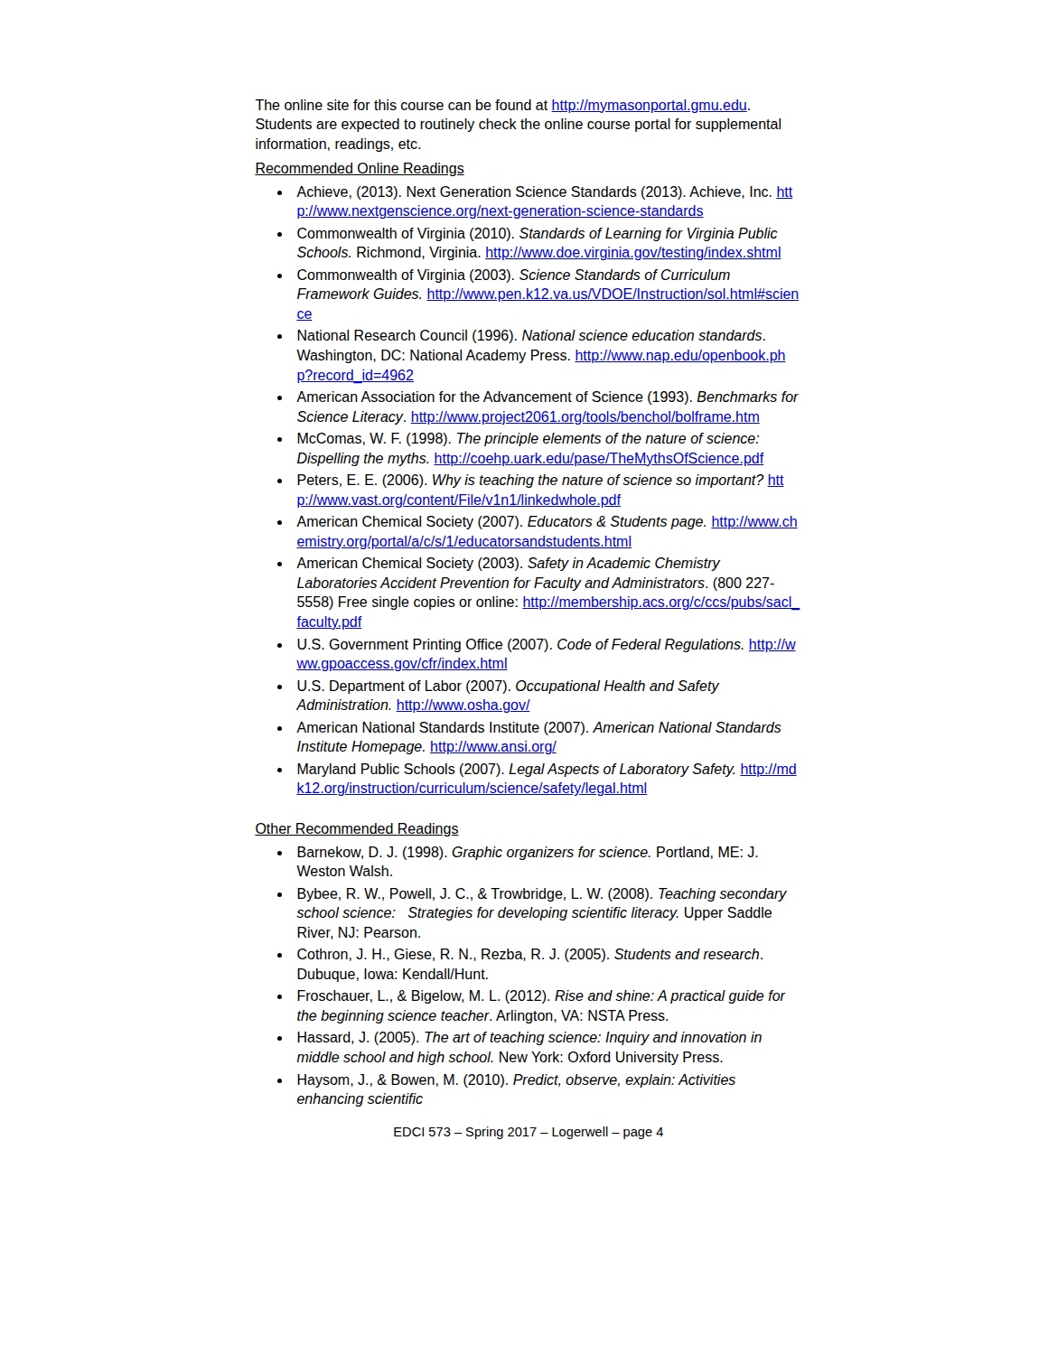The online site for this course can be found at http://mymasonportal.gmu.edu. Students are expected to routinely check the online course portal for supplemental information, readings, etc.
Recommended Online Readings
Achieve, (2013). Next Generation Science Standards (2013). Achieve, Inc. http://www.nextgenscience.org/next-generation-science-standards
Commonwealth of Virginia (2010). Standards of Learning for Virginia Public Schools. Richmond, Virginia. http://www.doe.virginia.gov/testing/index.shtml
Commonwealth of Virginia (2003). Science Standards of Curriculum Framework Guides. http://www.pen.k12.va.us/VDOE/Instruction/sol.html#science
National Research Council (1996). National science education standards. Washington, DC: National Academy Press. http://www.nap.edu/openbook.php?record_id=4962
American Association for the Advancement of Science (1993). Benchmarks for Science Literacy. http://www.project2061.org/tools/benchol/bolframe.htm
McComas, W. F. (1998). The principle elements of the nature of science: Dispelling the myths. http://coehp.uark.edu/pase/TheMythsOfScience.pdf
Peters, E. E. (2006). Why is teaching the nature of science so important? http://www.vast.org/content/File/v1n1/linkedwhole.pdf
American Chemical Society (2007). Educators & Students page. http://www.chemistry.org/portal/a/c/s/1/educatorsandstudents.html
American Chemical Society (2003). Safety in Academic Chemistry Laboratories Accident Prevention for Faculty and Administrators. (800 227-5558) Free single copies or online: http://membership.acs.org/c/ccs/pubs/sacl_faculty.pdf
U.S. Government Printing Office (2007). Code of Federal Regulations. http://www.gpoaccess.gov/cfr/index.html
U.S. Department of Labor (2007). Occupational Health and Safety Administration. http://www.osha.gov/
American National Standards Institute (2007). American National Standards Institute Homepage. http://www.ansi.org/
Maryland Public Schools (2007). Legal Aspects of Laboratory Safety. http://mdk12.org/instruction/curriculum/science/safety/legal.html
Other Recommended Readings
Barnekow, D. J. (1998). Graphic organizers for science. Portland, ME: J. Weston Walsh.
Bybee, R. W., Powell, J. C., & Trowbridge, L. W. (2008). Teaching secondary school science: Strategies for developing scientific literacy. Upper Saddle River, NJ: Pearson.
Cothron, J. H., Giese, R. N., Rezba, R. J. (2005). Students and research. Dubuque, Iowa: Kendall/Hunt.
Froschauer, L., & Bigelow, M. L. (2012). Rise and shine: A practical guide for the beginning science teacher. Arlington, VA: NSTA Press.
Hassard, J. (2005). The art of teaching science: Inquiry and innovation in middle school and high school. New York: Oxford University Press.
Haysom, J., & Bowen, M. (2010). Predict, observe, explain: Activities enhancing scientific
EDCI 573 – Spring 2017 – Logerwell – page 4